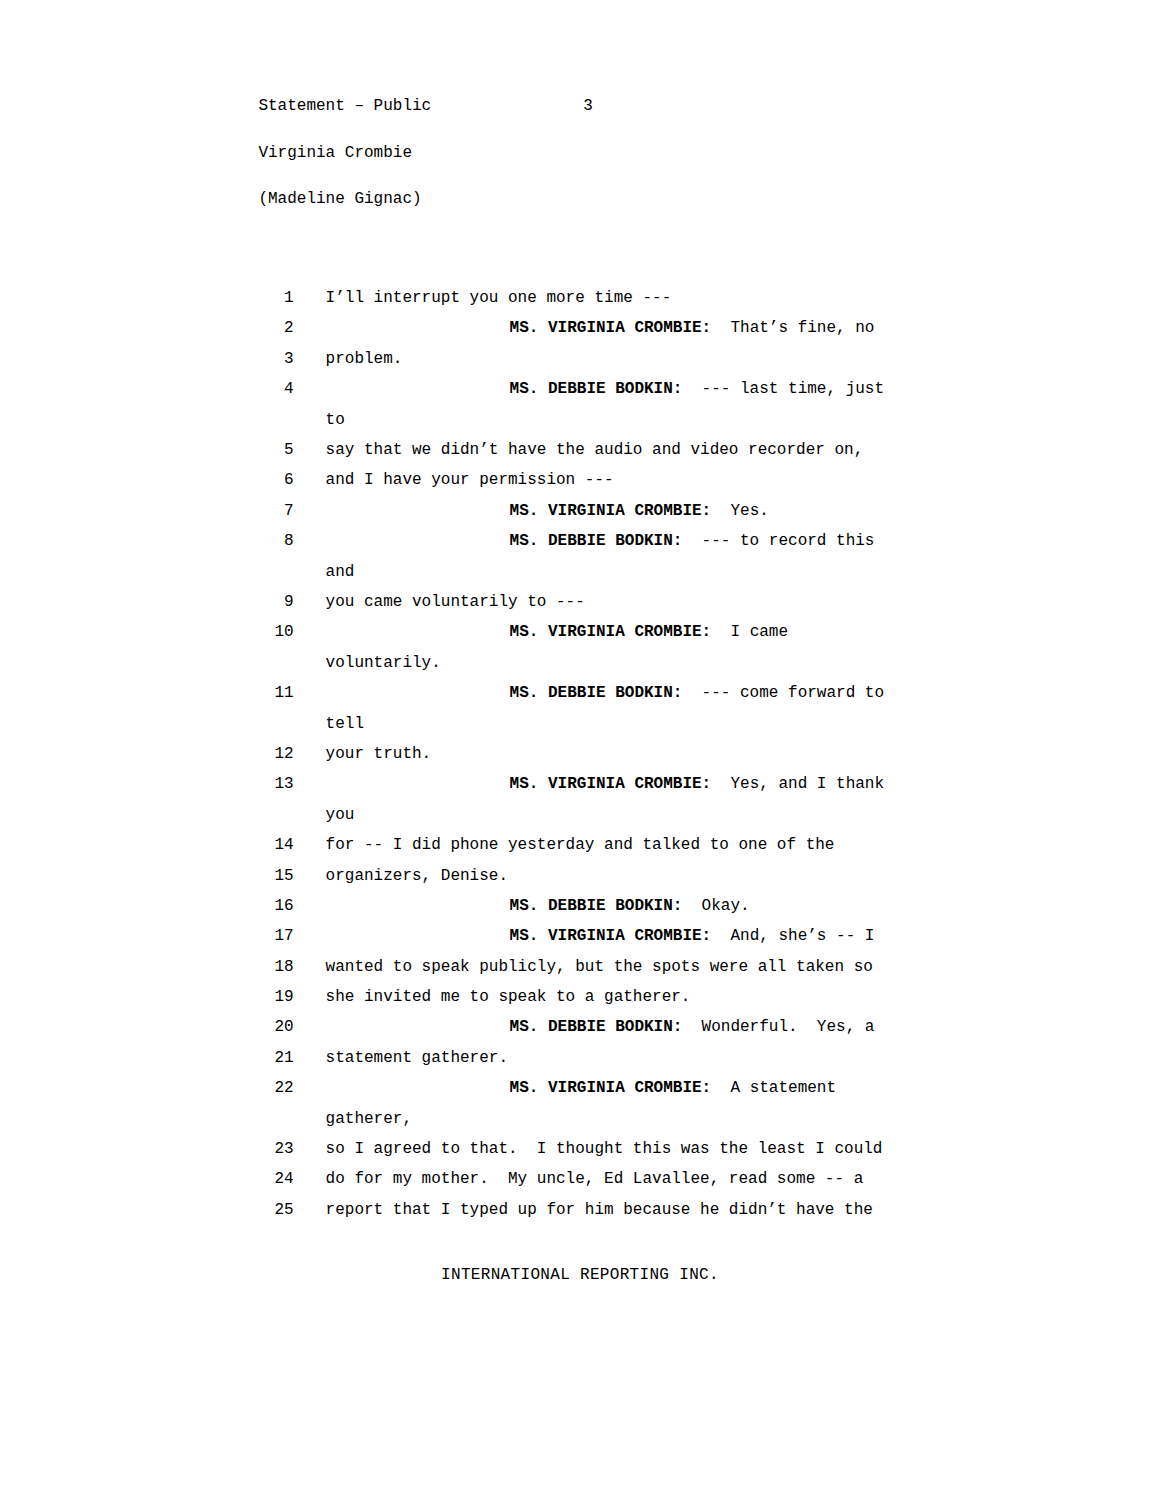Statement – Public3 Virginia Crombie (Madeline Gignac)
I’ll interrupt you one more time ---
MS. VIRGINIA CROMBIE: That’s fine, no
problem.
MS. DEBBIE BODKIN: --- last time, just to
say that we didn’t have the audio and video recorder on,
and I have your permission ---
MS. VIRGINIA CROMBIE: Yes.
MS. DEBBIE BODKIN: --- to record this and
you came voluntarily to ---
MS. VIRGINIA CROMBIE: I came voluntarily.
MS. DEBBIE BODKIN: --- come forward to tell
your truth.
MS. VIRGINIA CROMBIE: Yes, and I thank you
for -- I did phone yesterday and talked to one of the
organizers, Denise.
MS. DEBBIE BODKIN: Okay.
MS. VIRGINIA CROMBIE: And, she’s -- I
wanted to speak publicly, but the spots were all taken so
she invited me to speak to a gatherer.
MS. DEBBIE BODKIN: Wonderful. Yes, a
statement gatherer.
MS. VIRGINIA CROMBIE: A statement gatherer,
so I agreed to that. I thought this was the least I could
do for my mother. My uncle, Ed Lavallee, read some -- a
report that I typed up for him because he didn’t have the
INTERNATIONAL REPORTING INC.